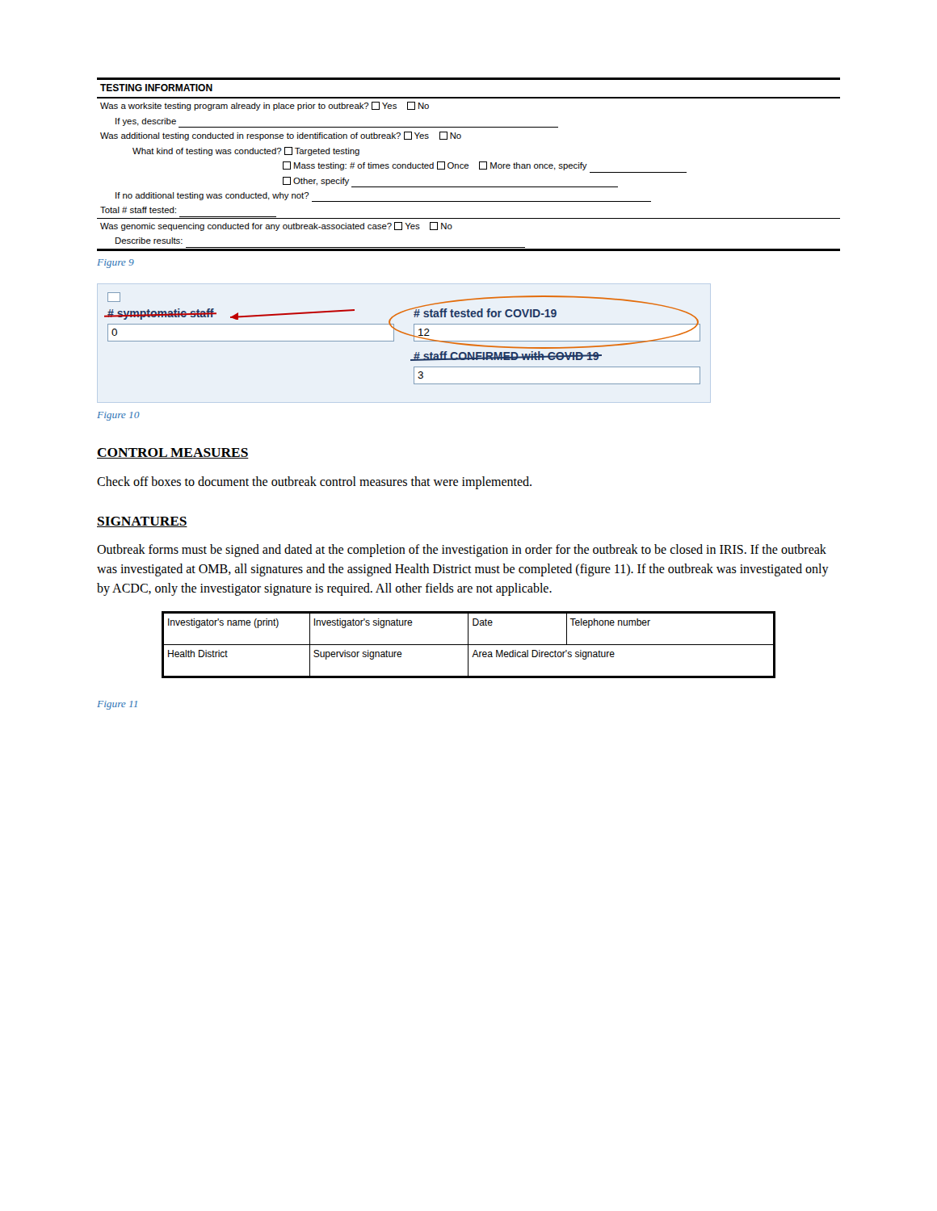TESTING INFORMATION
Was a worksite testing program already in place prior to outbreak? Yes No
If yes, describe
Was additional testing conducted in response to identification of outbreak? Yes No
What kind of testing was conducted? Targeted testing
Mass testing: # of times conducted Once More than once, specify
Other, specify
If no additional testing was conducted, why not?
Total # staff tested:
Was genomic sequencing conducted for any outbreak-associated case? Yes No
Describe results:
Figure 9
# symptomatic staff
0
# staff tested for COVID-19
12
# staff CONFIRMED with COVID 19
3
Figure 10
CONTROL MEASURES
Check off boxes to document the outbreak control measures that were implemented.
SIGNATURES
Outbreak forms must be signed and dated at the completion of the investigation in order for the outbreak to be closed in IRIS. If the outbreak was investigated at OMB, all signatures and the assigned Health District must be completed (figure 11). If the outbreak was investigated only by ACDC, only the investigator signature is required. All other fields are not applicable.
| Investigator's name (print) | Investigator's signature | Date | Telephone number |
| Health District | Supervisor signature | Area Medical Director's signature |
Figure 11